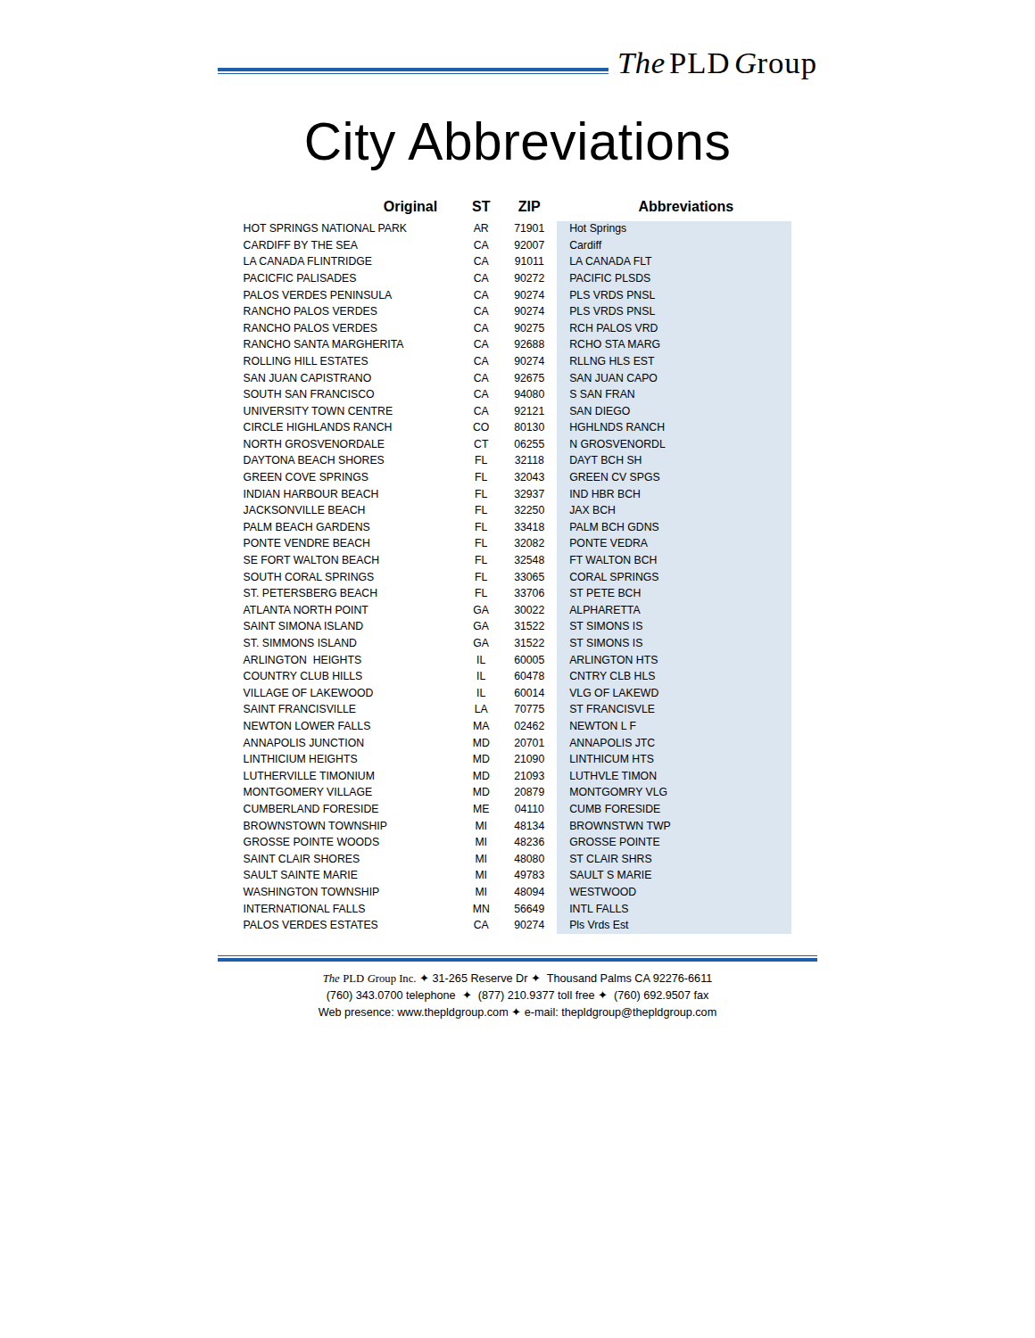The PLD Group
City Abbreviations
| Original | ST | ZIP | Abbreviations |
| --- | --- | --- | --- |
| HOT SPRINGS NATIONAL PARK | AR | 71901 | Hot Springs |
| CARDIFF BY THE SEA | CA | 92007 | Cardiff |
| LA CANADA FLINTRIDGE | CA | 91011 | LA CANADA FLT |
| PACICFIC PALISADES | CA | 90272 | PACIFIC PLSDS |
| PALOS VERDES PENINSULA | CA | 90274 | PLS VRDS PNSL |
| RANCHO PALOS VERDES | CA | 90274 | PLS VRDS PNSL |
| RANCHO PALOS VERDES | CA | 90275 | RCH PALOS VRD |
| RANCHO SANTA MARGHERITA | CA | 92688 | RCHO STA MARG |
| ROLLING HILL ESTATES | CA | 90274 | RLLNG HLS EST |
| SAN JUAN CAPISTRANO | CA | 92675 | SAN JUAN CAPO |
| SOUTH SAN FRANCISCO | CA | 94080 | S SAN FRAN |
| UNIVERSITY TOWN CENTRE | CA | 92121 | SAN DIEGO |
| CIRCLE HIGHLANDS RANCH | CO | 80130 | HGHLNDS RANCH |
| NORTH GROSVENORDALE | CT | 06255 | N GROSVENORDL |
| DAYTONA BEACH SHORES | FL | 32118 | DAYT BCH SH |
| GREEN COVE SPRINGS | FL | 32043 | GREEN CV SPGS |
| INDIAN HARBOUR BEACH | FL | 32937 | IND HBR BCH |
| JACKSONVILLE BEACH | FL | 32250 | JAX BCH |
| PALM BEACH GARDENS | FL | 33418 | PALM BCH GDNS |
| PONTE VENDRE BEACH | FL | 32082 | PONTE VEDRA |
| SE FORT WALTON BEACH | FL | 32548 | FT WALTON BCH |
| SOUTH CORAL SPRINGS | FL | 33065 | CORAL SPRINGS |
| ST. PETERSBERG BEACH | FL | 33706 | ST PETE BCH |
| ATLANTA NORTH POINT | GA | 30022 | ALPHARETTA |
| SAINT SIMONA ISLAND | GA | 31522 | ST SIMONS IS |
| ST. SIMMONS ISLAND | GA | 31522 | ST SIMONS IS |
| ARLINGTON HEIGHTS | IL | 60005 | ARLINGTON HTS |
| COUNTRY CLUB HILLS | IL | 60478 | CNTRY CLB HLS |
| VILLAGE OF LAKEWOOD | IL | 60014 | VLG OF LAKEWD |
| SAINT FRANCISVILLE | LA | 70775 | ST FRANCISVLE |
| NEWTON LOWER FALLS | MA | 02462 | NEWTON L F |
| ANNAPOLIS JUNCTION | MD | 20701 | ANNAPOLIS JTC |
| LINTHICIUM HEIGHTS | MD | 21090 | LINTHICUM HTS |
| LUTHERVILLE TIMONIUM | MD | 21093 | LUTHVLE TIMON |
| MONTGOMERY VILLAGE | MD | 20879 | MONTGOMRY VLG |
| CUMBERLAND FORESIDE | ME | 04110 | CUMB FORESIDE |
| BROWNSTOWN TOWNSHIP | MI | 48134 | BROWNSTWN TWP |
| GROSSE POINTE WOODS | MI | 48236 | GROSSE POINTE |
| SAINT CLAIR SHORES | MI | 48080 | ST CLAIR SHRS |
| SAULT SAINTE MARIE | MI | 49783 | SAULT S MARIE |
| WASHINGTON TOWNSHIP | MI | 48094 | WESTWOOD |
| INTERNATIONAL FALLS | MN | 56649 | INTL FALLS |
| PALOS VERDES ESTATES | CA | 90274 | Pls Vrds Est |
The PLD Group Inc. ✦ 31-265 Reserve Dr ✦ Thousand Palms CA 92276-6611
(760) 343.0700 telephone ✦ (877) 210.9377 toll free ✦ (760) 692.9507 fax
Web presence: www.thepldgroup.com ✦ e-mail: thepldgroup@thepldgroup.com